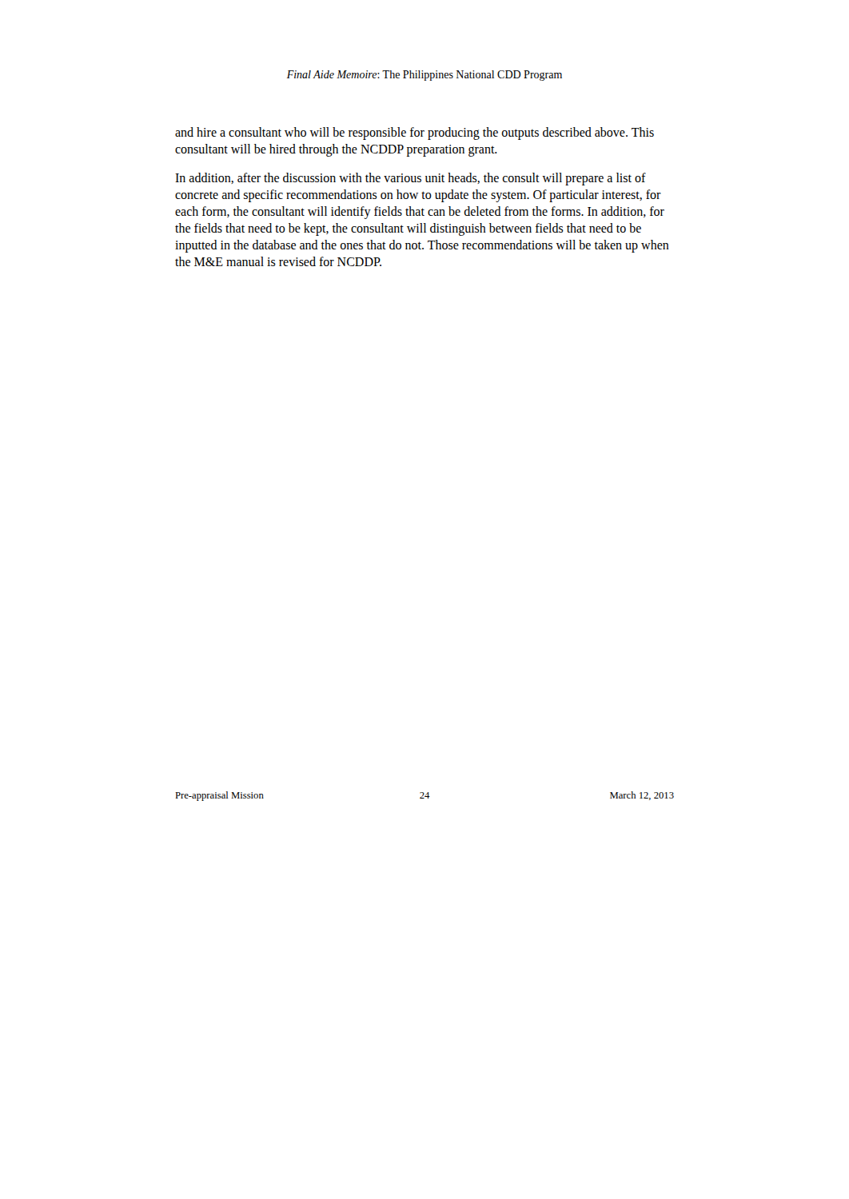Final Aide Memoire: The Philippines National CDD Program
and hire a consultant who will be responsible for producing the outputs described above. This consultant will be hired through the NCDDP preparation grant.
In addition, after the discussion with the various unit heads, the consult will prepare a list of concrete and specific recommendations on how to update the system. Of particular interest, for each form, the consultant will identify fields that can be deleted from the forms. In addition, for the fields that need to be kept, the consultant will distinguish between fields that need to be inputted in the database and the ones that do not. Those recommendations will be taken up when the M&E manual is revised for NCDDP.
Pre-appraisal Mission
24
March 12, 2013